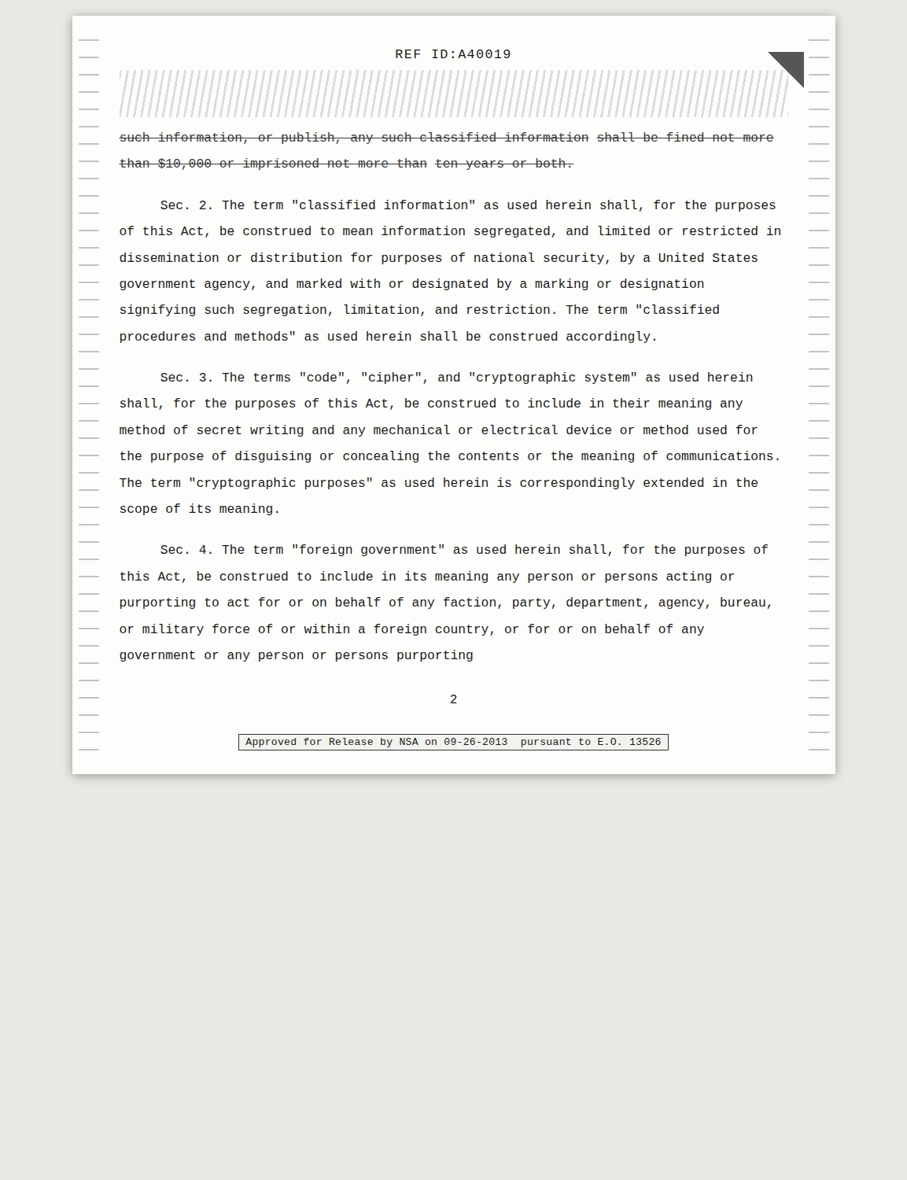REF ID:A40019
such information, or publish, any such classified information shall be fined not more than $10,000 or imprisoned not more than ten years or both.
Sec. 2. The term "classified information" as used herein shall, for the purposes of this Act, be construed to mean information segregated, and limited or restricted in dissemination or distribution for purposes of national security, by a United States government agency, and marked with or designated by a marking or designation signifying such segregation, limitation, and restriction. The term "classified procedures and methods" as used herein shall be construed accordingly.
Sec. 3. The terms "code", "cipher", and "cryptographic system" as used herein shall, for the purposes of this Act, be construed to include in their meaning any method of secret writing and any mechanical or electrical device or method used for the purpose of disguising or concealing the contents or the meaning of communications. The term "cryptographic purposes" as used herein is correspondingly extended in the scope of its meaning.
Sec. 4. The term "foreign government" as used herein shall, for the purposes of this Act, be construed to include in its meaning any person or persons acting or purporting to act for or on behalf of any faction, party, department, agency, bureau, or military force of or within a foreign country, or for or on behalf of any government or any person or persons purporting
2
Approved for Release by NSA on 09-26-2013 pursuant to E.O. 13526